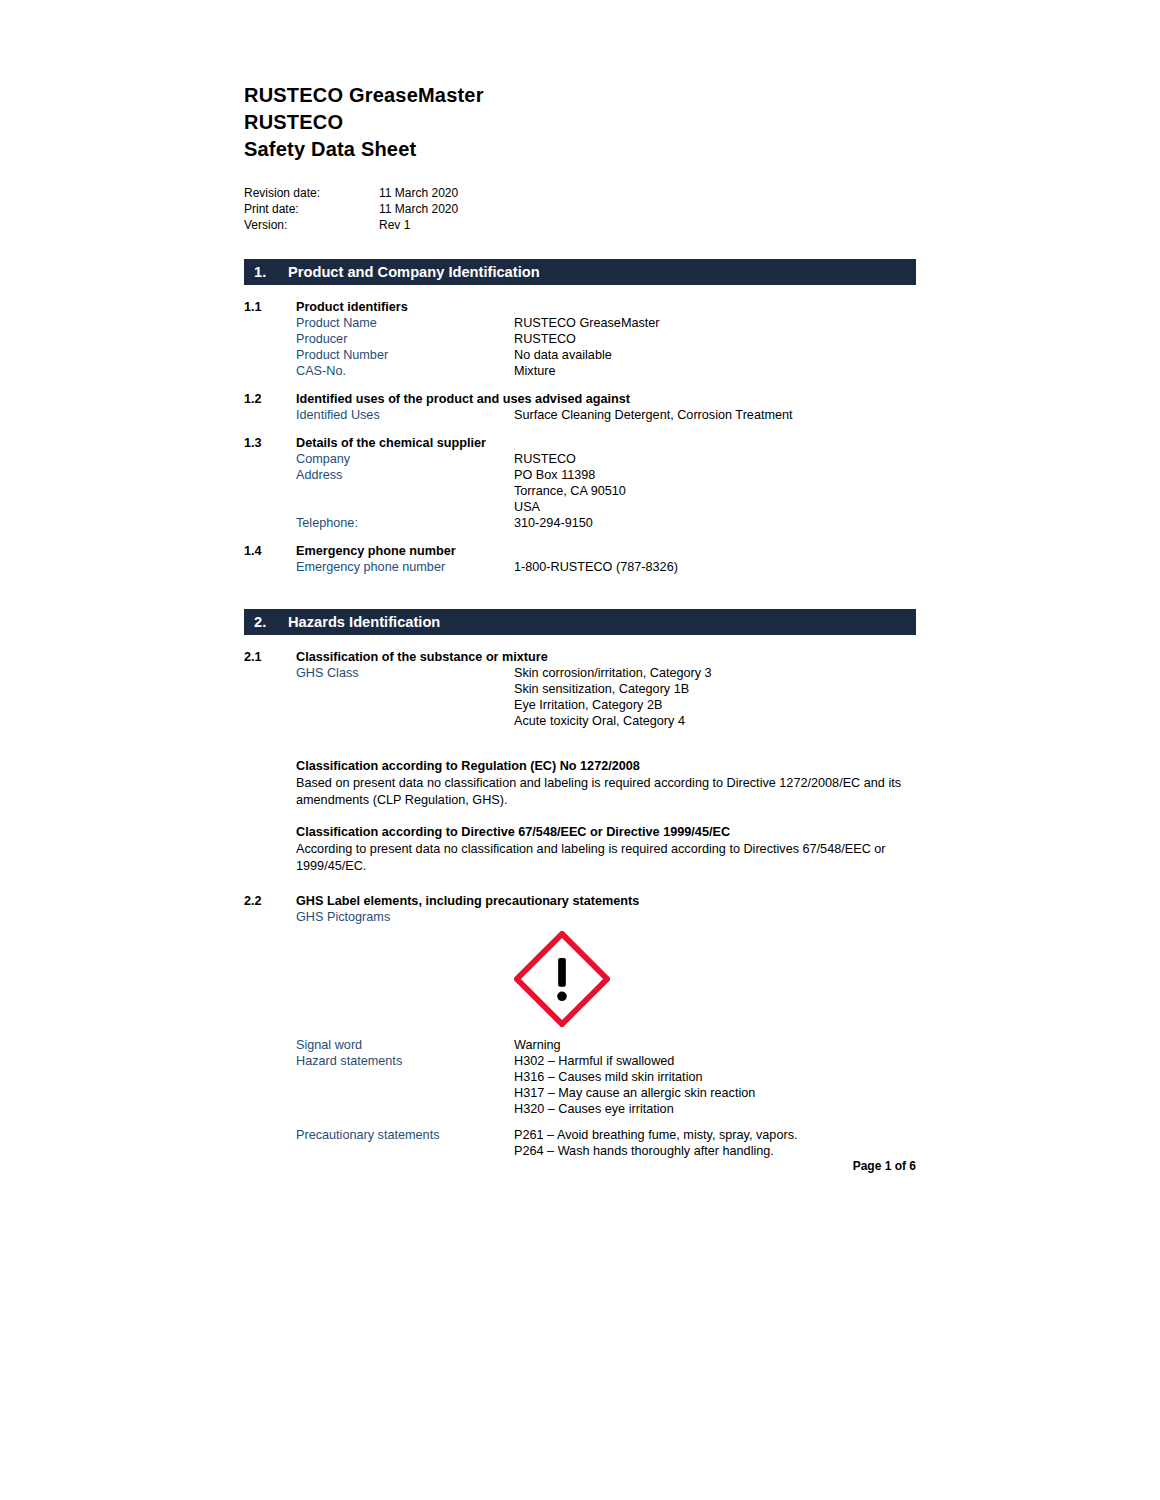RUSTECO GreaseMaster
RUSTECO
Safety Data Sheet
| Revision date: | 11 March 2020 |
| Print date: | 11 March 2020 |
| Version: | Rev 1 |
1. Product and Company Identification
| 1.1 | Product identifiers |
| | Product Name | RUSTECO GreaseMaster |
| | Producer | RUSTECO |
| | Product Number | No data available |
| | CAS-No. | Mixture |
| 1.2 | Identified uses of the product and uses advised against |
| | Identified Uses | Surface Cleaning Detergent, Corrosion Treatment |
| 1.3 | Details of the chemical supplier |
| | Company | RUSTECO |
| | Address | PO Box 11398 |
| | | Torrance, CA 90510 |
| | | USA |
| | Telephone: | 310-294-9150 |
| 1.4 | Emergency phone number |
| | Emergency phone number | 1-800-RUSTECO (787-8326) |
2. Hazards Identification
| 2.1 | Classification of the substance or mixture |
| | GHS Class | Skin corrosion/irritation, Category 3 |
| | | Skin sensitization, Category 1B |
| | | Eye Irritation, Category 2B |
| | | Acute toxicity Oral, Category 4 |
Classification according to Regulation (EC) No 1272/2008
Based on present data no classification and labeling is required according to Directive 1272/2008/EC and its amendments (CLP Regulation, GHS).
Classification according to Directive 67/548/EEC or Directive 1999/45/EC
According to present data no classification and labeling is required according to Directives 67/548/EEC or 1999/45/EC.
| 2.2 | GHS Label elements, including precautionary statements |
| | GHS Pictograms | |
| | Signal word | Warning |
| | Hazard statements | H302 – Harmful if swallowed |
| | | H316 – Causes mild skin irritation |
| | | H317 – May cause an allergic skin reaction |
| | | H320 – Causes eye irritation |
| | Precautionary statements | P261 – Avoid breathing fume, misty, spray, vapors. |
| | | P264 – Wash hands thoroughly after handling. |
Page 1 of 6